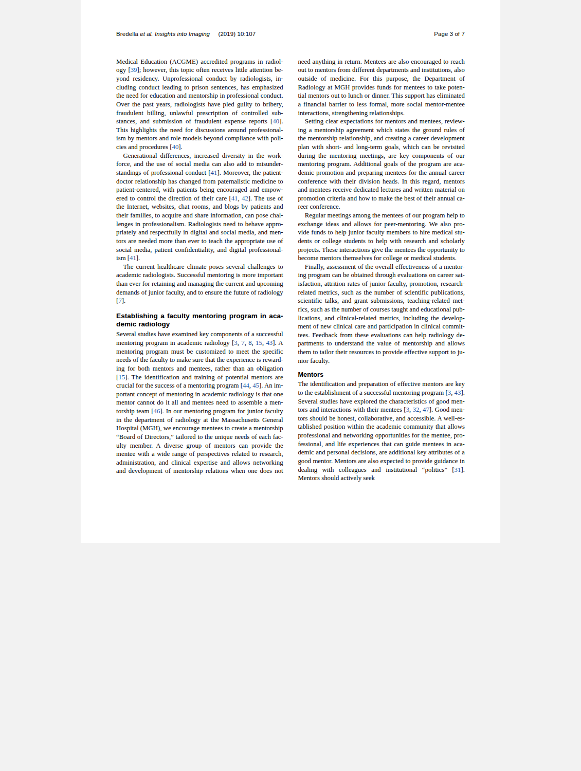Bredella et al. Insights into Imaging (2019) 10:107
Page 3 of 7
Medical Education (ACGME) accredited programs in radiology [39]; however, this topic often receives little attention beyond residency. Unprofessional conduct by radiologists, including conduct leading to prison sentences, has emphasized the need for education and mentorship in professional conduct. Over the past years, radiologists have pled guilty to bribery, fraudulent billing, unlawful prescription of controlled substances, and submission of fraudulent expense reports [40]. This highlights the need for discussions around professionalism by mentors and role models beyond compliance with policies and procedures [40].
Generational differences, increased diversity in the workforce, and the use of social media can also add to misunderstandings of professional conduct [41]. Moreover, the patient-doctor relationship has changed from paternalistic medicine to patient-centered, with patients being encouraged and empowered to control the direction of their care [41, 42]. The use of the Internet, websites, chat rooms, and blogs by patients and their families, to acquire and share information, can pose challenges in professionalism. Radiologists need to behave appropriately and respectfully in digital and social media, and mentors are needed more than ever to teach the appropriate use of social media, patient confidentiality, and digital professionalism [41].
The current healthcare climate poses several challenges to academic radiologists. Successful mentoring is more important than ever for retaining and managing the current and upcoming demands of junior faculty, and to ensure the future of radiology [7].
Establishing a faculty mentoring program in academic radiology
Several studies have examined key components of a successful mentoring program in academic radiology [3, 7, 8, 15, 43]. A mentoring program must be customized to meet the specific needs of the faculty to make sure that the experience is rewarding for both mentors and mentees, rather than an obligation [15]. The identification and training of potential mentors are crucial for the success of a mentoring program [44, 45]. An important concept of mentoring in academic radiology is that one mentor cannot do it all and mentees need to assemble a mentorship team [46]. In our mentoring program for junior faculty in the department of radiology at the Massachusetts General Hospital (MGH), we encourage mentees to create a mentorship “Board of Directors,” tailored to the unique needs of each faculty member. A diverse group of mentors can provide the mentee with a wide range of perspectives related to research, administration, and clinical expertise and allows networking and development of mentorship relations when one does not need anything in return. Mentees are also encouraged to reach out to mentors from different departments and institutions, also outside of medicine. For this purpose, the Department of Radiology at MGH provides funds for mentees to take potential mentors out to lunch or dinner. This support has eliminated a financial barrier to less formal, more social mentor-mentee interactions, strengthening relationships.
Setting clear expectations for mentors and mentees, reviewing a mentorship agreement which states the ground rules of the mentorship relationship, and creating a career development plan with short- and long-term goals, which can be revisited during the mentoring meetings, are key components of our mentoring program. Additional goals of the program are academic promotion and preparing mentees for the annual career conference with their division heads. In this regard, mentors and mentees receive dedicated lectures and written material on promotion criteria and how to make the best of their annual career conference.
Regular meetings among the mentees of our program help to exchange ideas and allows for peer-mentoring. We also provide funds to help junior faculty members to hire medical students or college students to help with research and scholarly projects. These interactions give the mentees the opportunity to become mentors themselves for college or medical students.
Finally, assessment of the overall effectiveness of a mentoring program can be obtained through evaluations on career satisfaction, attrition rates of junior faculty, promotion, research-related metrics, such as the number of scientific publications, scientific talks, and grant submissions, teaching-related metrics, such as the number of courses taught and educational publications, and clinical-related metrics, including the development of new clinical care and participation in clinical committees. Feedback from these evaluations can help radiology departments to understand the value of mentorship and allows them to tailor their resources to provide effective support to junior faculty.
Mentors
The identification and preparation of effective mentors are key to the establishment of a successful mentoring program [3, 43]. Several studies have explored the characteristics of good mentors and interactions with their mentees [3, 32, 47]. Good mentors should be honest, collaborative, and accessible. A well-established position within the academic community that allows professional and networking opportunities for the mentee, professional, and life experiences that can guide mentees in academic and personal decisions, are additional key attributes of a good mentor. Mentors are also expected to provide guidance in dealing with colleagues and institutional “politics” [31]. Mentors should actively seek